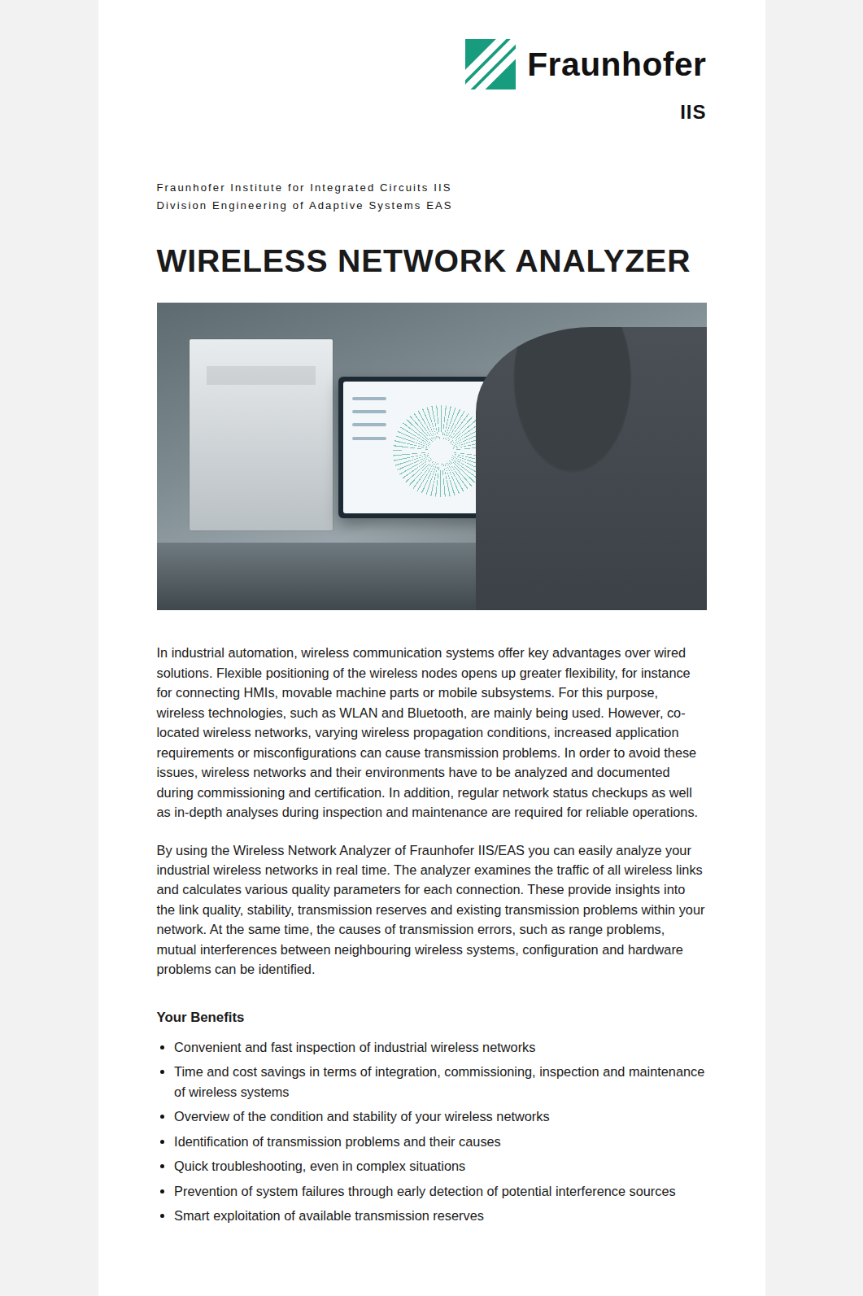Fraunhofer
IIS
Fraunhofer Institute for Integrated Circuits IIS
Division Engineering of Adaptive Systems EAS
WIRELESS NETWORK ANALYZER
In industrial automation, wireless communication systems offer key advantages over wired solutions. Flexible positioning of the wireless nodes opens up greater flexibility, for instance for connecting HMIs, movable machine parts or mobile subsystems. For this purpose, wireless technologies, such as WLAN and Bluetooth, are mainly being used. However, co-located wireless networks, varying wireless propagation conditions, increased application requirements or misconfigurations can cause transmission problems. In order to avoid these issues, wireless networks and their environments have to be analyzed and documented during commissioning and certification. In addition, regular network status checkups as well as in-depth analyses during inspection and maintenance are required for reliable operations.
By using the Wireless Network Analyzer of Fraunhofer IIS/EAS you can easily analyze your industrial wireless networks in real time. The analyzer examines the traffic of all wireless links and calculates various quality parameters for each connection. These provide insights into the link quality, stability, transmission reserves and existing transmission problems within your network. At the same time, the causes of transmission errors, such as range problems, mutual interferences between neighbouring wireless systems, configuration and hardware problems can be identified.
Your Benefits
Convenient and fast inspection of industrial wireless networks
Time and cost savings in terms of integration, commissioning, inspection and maintenance of wireless systems
Overview of the condition and stability of your wireless networks
Identification of transmission problems and their causes
Quick troubleshooting, even in complex situations
Prevention of system failures through early detection of potential interference sources
Smart exploitation of available transmission reserves